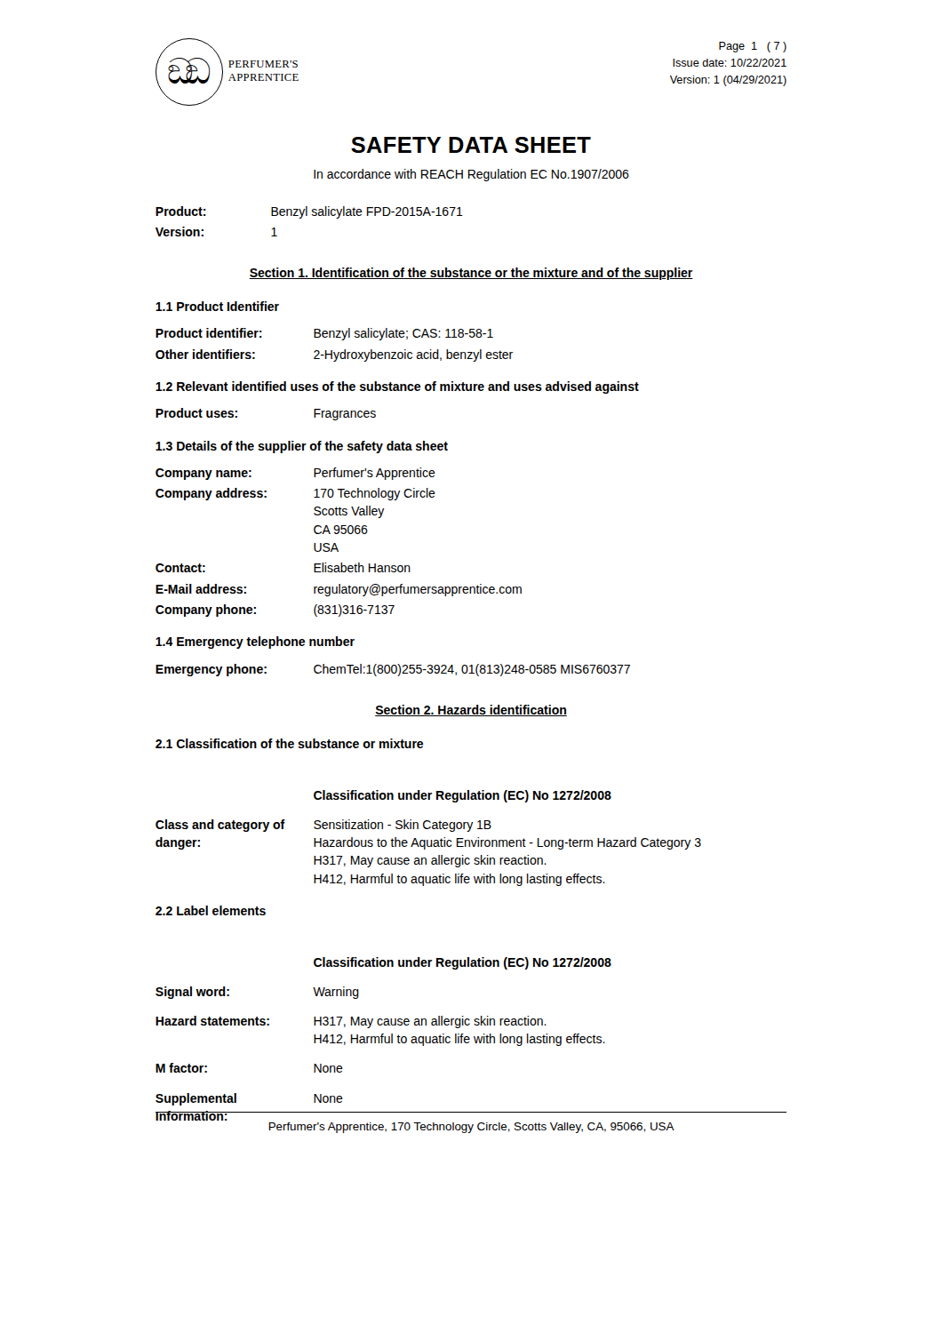ඞඞ
PERFUMER'S
APPRENTICE
Page 1 ( 7 )
Issue date: 10/22/2021
Version: 1 (04/29/2021)
SAFETY DATA SHEET
In accordance with REACH Regulation EC No.1907/2006
Product:
Benzyl salicylate FPD-2015A-1671
Version:
1
Section 1. Identification of the substance or the mixture and of the supplier
1.1 Product Identifier
Product identifier:
Benzyl salicylate; CAS: 118-58-1
Other identifiers:
2-Hydroxybenzoic acid, benzyl ester
1.2 Relevant identified uses of the substance of mixture and uses advised against
Product uses:
Fragrances
1.3 Details of the supplier of the safety data sheet
Company name:
Perfumer's Apprentice
Company address:
170 Technology Circle
Scotts Valley
CA 95066
USA
Contact:
Elisabeth Hanson
E-Mail address:
regulatory@perfumersapprentice.com
Company phone:
(831)316-7137
1.4 Emergency telephone number
Emergency phone:
ChemTel:1(800)255-3924, 01(813)248-0585 MIS6760377
Section 2. Hazards identification
2.1 Classification of the substance or mixture
Classification under Regulation (EC) No 1272/2008
Class and category of danger:
Sensitization - Skin Category 1B
Hazardous to the Aquatic Environment - Long-term Hazard Category 3
H317, May cause an allergic skin reaction.
H412, Harmful to aquatic life with long lasting effects.
2.2 Label elements
Classification under Regulation (EC) No 1272/2008
Signal word:
Warning
Hazard statements:
H317, May cause an allergic skin reaction.
H412, Harmful to aquatic life with long lasting effects.
M factor:
None
Supplemental Information:
None
Perfumer's Apprentice, 170 Technology Circle, Scotts Valley, CA, 95066, USA